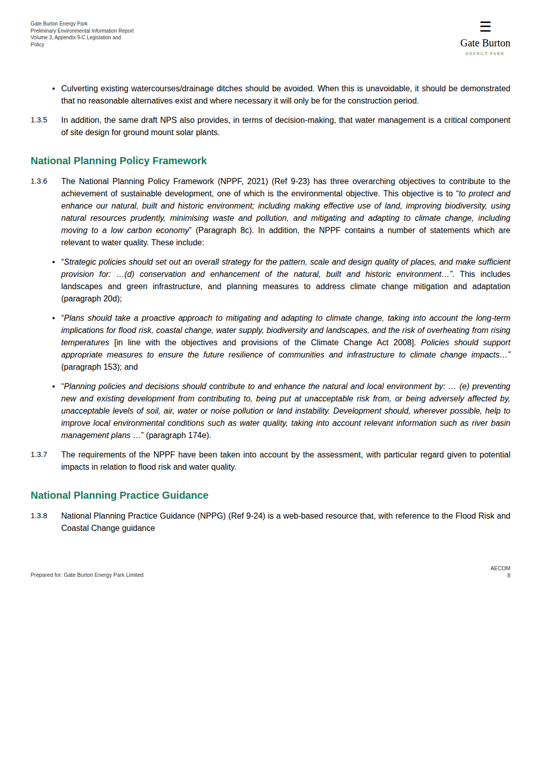Gate Burton Energy Park
Preliminary Environmental Information Report
Volume 3, Appendix 9-C Legislation and
Policy
☰
Gate Burton
ENERGY PARK
• Culverting existing watercourses/drainage ditches should be avoided. When this is unavoidable, it should be demonstrated that no reasonable alternatives exist and where necessary it will only be for the construction period.
1.3.5
In addition, the same draft NPS also provides, in terms of decision-making, that water management is a critical component of site design for ground mount solar plants.
National Planning Policy Framework
1.3.6
The National Planning Policy Framework (NPPF, 2021) (Ref 9-23) has three overarching objectives to contribute to the achievement of sustainable development, one of which is the environmental objective. This objective is to “to protect and enhance our natural, built and historic environment; including making effective use of land, improving biodiversity, using natural resources prudently, minimising waste and pollution, and mitigating and adapting to climate change, including moving to a low carbon economy” (Paragraph 8c). In addition, the NPPF contains a number of statements which are relevant to water quality. These include:
• “Strategic policies should set out an overall strategy for the pattern, scale and design quality of places, and make sufficient provision for: …(d) conservation and enhancement of the natural, built and historic environment…”. This includes landscapes and green infrastructure, and planning measures to address climate change mitigation and adaptation (paragraph 20d);
• “Plans should take a proactive approach to mitigating and adapting to climate change, taking into account the long-term implications for flood risk, coastal change, water supply, biodiversity and landscapes, and the risk of overheating from rising temperatures [in line with the objectives and provisions of the Climate Change Act 2008]. Policies should support appropriate measures to ensure the future resilience of communities and infrastructure to climate change impacts…” (paragraph 153); and
• “Planning policies and decisions should contribute to and enhance the natural and local environment by: … (e) preventing new and existing development from contributing to, being put at unacceptable risk from, or being adversely affected by, unacceptable levels of soil, air, water or noise pollution or land instability. Development should, wherever possible, help to improve local environmental conditions such as water quality, taking into account relevant information such as river basin management plans …” (paragraph 174e).
1.3.7
The requirements of the NPPF have been taken into account by the assessment, with particular regard given to potential impacts in relation to flood risk and water quality.
National Planning Practice Guidance
1.3.8
National Planning Practice Guidance (NPPG) (Ref 9-24) is a web-based resource that, with reference to the Flood Risk and Coastal Change guidance
Prepared for: Gate Burton Energy Park Limited
AECOM
8